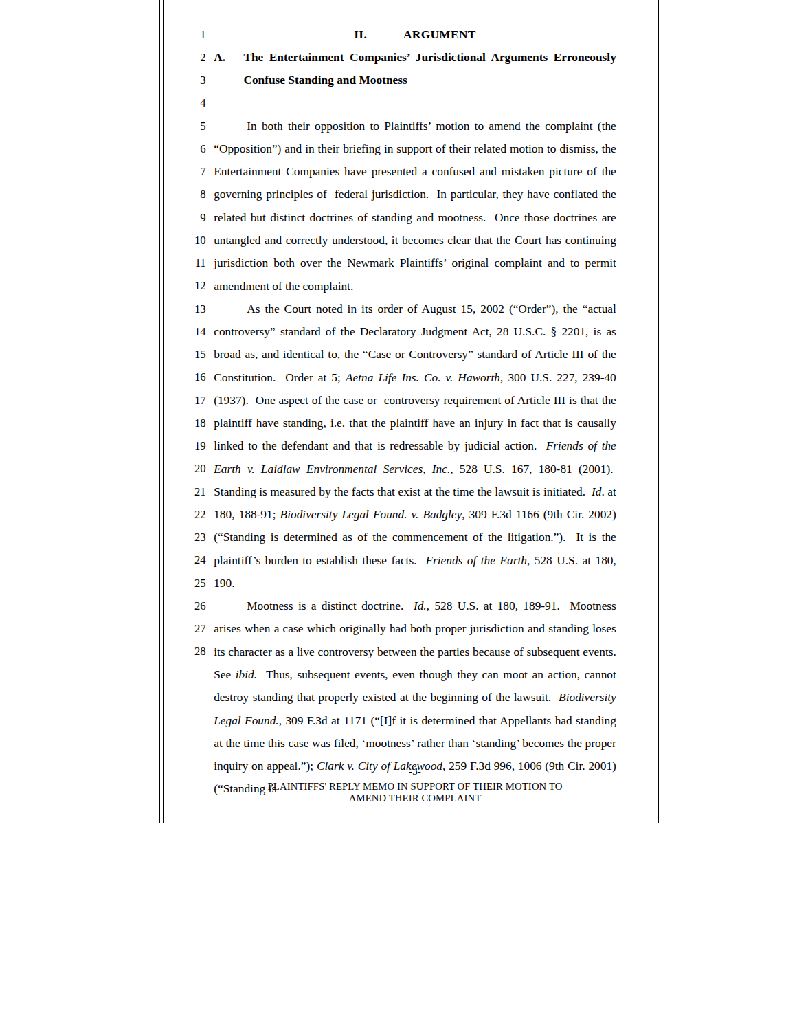1
2
3
4
5
6
7
8
9
10
11
12
13
14
15
16
17
18
19
20
21
22
23
24
25
26
27
28
II. ARGUMENT
A.
The Entertainment Companies’ Jurisdictional Arguments Erroneously Confuse Standing and Mootness
In both their opposition to Plaintiffs’ motion to amend the complaint (the “Opposition”) and in their briefing in support of their related motion to dismiss, the Entertainment Companies have presented a confused and mistaken picture of the governing principles of federal jurisdiction. In particular, they have conflated the related but distinct doctrines of standing and mootness. Once those doctrines are untangled and correctly understood, it becomes clear that the Court has continuing jurisdiction both over the Newmark Plaintiffs’ original complaint and to permit amendment of the complaint.
As the Court noted in its order of August 15, 2002 (“Order”), the “actual controversy” standard of the Declaratory Judgment Act, 28 U.S.C. § 2201, is as broad as, and identical to, the “Case or Controversy” standard of Article III of the Constitution. Order at 5; Aetna Life Ins. Co. v. Haworth, 300 U.S. 227, 239-40 (1937). One aspect of the case or controversy requirement of Article III is that the plaintiff have standing, i.e. that the plaintiff have an injury in fact that is causally linked to the defendant and that is redressable by judicial action. Friends of the Earth v. Laidlaw Environmental Services, Inc., 528 U.S. 167, 180-81 (2001). Standing is measured by the facts that exist at the time the lawsuit is initiated. Id. at 180, 188-91; Biodiversity Legal Found. v. Badgley, 309 F.3d 1166 (9th Cir. 2002) (“Standing is determined as of the commencement of the litigation.”). It is the plaintiff’s burden to establish these facts. Friends of the Earth, 528 U.S. at 180, 190.
Mootness is a distinct doctrine. Id., 528 U.S. at 180, 189-91. Mootness arises when a case which originally had both proper jurisdiction and standing loses its character as a live controversy between the parties because of subsequent events. See ibid. Thus, subsequent events, even though they can moot an action, cannot destroy standing that properly existed at the beginning of the lawsuit. Biodiversity Legal Found., 309 F.3d at 1171 (“[I]f it is determined that Appellants had standing at the time this case was filed, ‘mootness’ rather than ‘standing’ becomes the proper inquiry on appeal.”); Clark v. City of Lakewood, 259 F.3d 996, 1006 (9th Cir. 2001) (“Standing is
-3-
PLAINTIFFS' REPLY MEMO IN SUPPORT OF THEIR MOTION TO
AMEND THEIR COMPLAINT